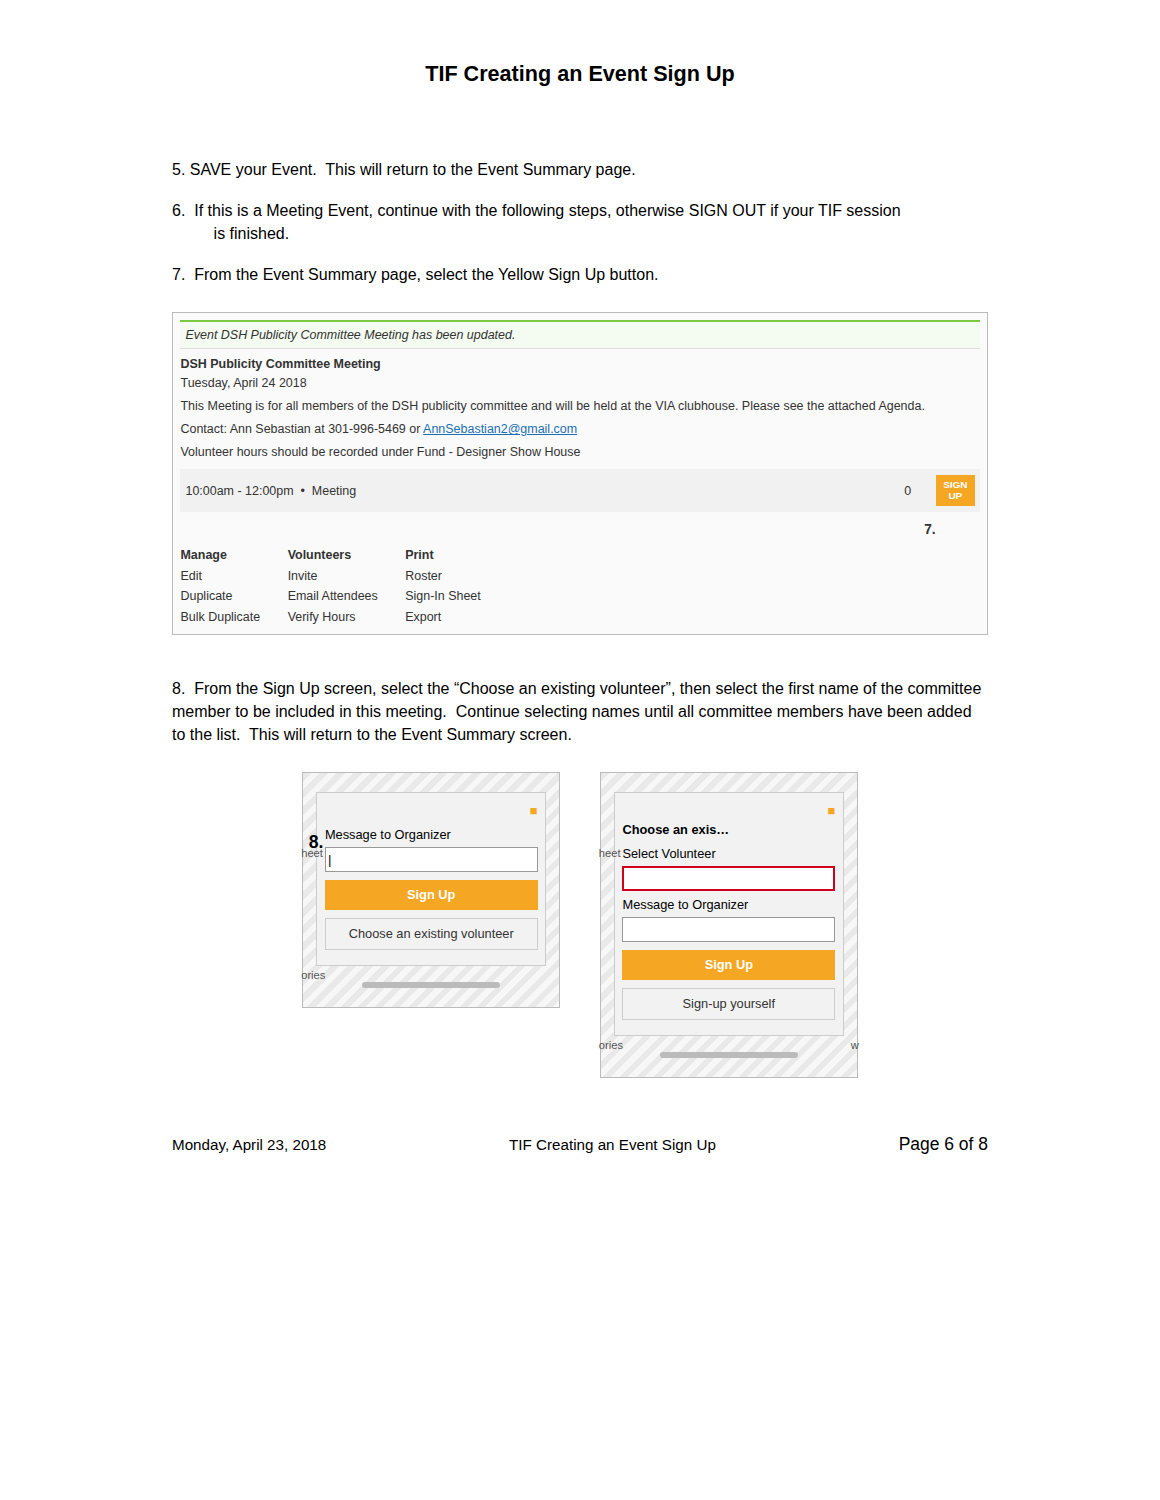TIF Creating an Event Sign Up
5. SAVE your Event. This will return to the Event Summary page.
6. If this is a Meeting Event, continue with the following steps, otherwise SIGN OUT if your TIF session is finished.
7. From the Event Summary page, select the Yellow Sign Up button.
Event DSH Publicity Committee Meeting has been updated.
DSH Publicity Committee Meeting
Tuesday, April 24 2018
This Meeting is for all members of the DSH publicity committee and will be held at the VIA clubhouse. Please see the attached Agenda.
Contact: Ann Sebastian at 301-996-5469 or AnnSebastian2@gmail.com
Volunteer hours should be recorded under Fund - Designer Show House
10:00am - 12:00pm • Meeting 0 SIGN
UP
7.
| Manage | Volunteers | Print |
| --- | --- | --- |
| Edit | Invite | Roster |
| Duplicate | Email Attendees | Sign-In Sheet |
| Bulk Duplicate | Verify Hours | Export |
8. From the Sign Up screen, select the “Choose an existing volunteer”, then select the first name of the committee member to be included in this meeting. Continue selecting names until all committee members have been added to the list. This will return to the Event Summary screen.
8. heet ories
■
Message to Organizer
Sign Up
Choose an existing volunteer
heet ories w
■
Choose an exis… Select Volunteer Message to Organizer
Sign Up
Sign-up yourself
Monday, April 23, 2018 TIF Creating an Event Sign Up Page 6 of 8